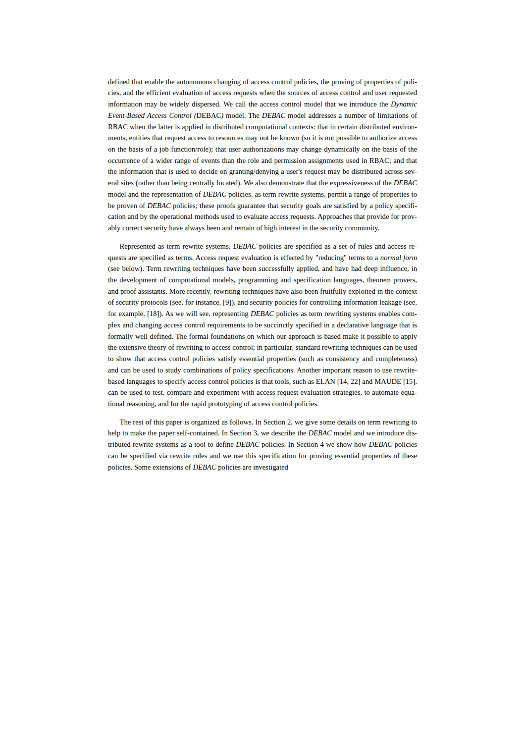defined that enable the autonomous changing of access control policies, the proving of properties of policies, and the efficient evaluation of access requests when the sources of access control and user requested information may be widely dispersed. We call the access control model that we introduce the Dynamic Event-Based Access Control (DEBAC) model. The DEBAC model addresses a number of limitations of RBAC when the latter is applied in distributed computational contexts: that in certain distributed environments, entities that request access to resources may not be known (so it is not possible to authorize access on the basis of a job function/role); that user authorizations may change dynamically on the basis of the occurrence of a wider range of events than the role and permission assignments used in RBAC; and that the information that is used to decide on granting/denying a user's request may be distributed across several sites (rather than being centrally located). We also demonstrate that the expressiveness of the DEBAC model and the representation of DEBAC policies, as term rewrite systems, permit a range of properties to be proven of DEBAC policies; these proofs guarantee that security goals are satisfied by a policy specification and by the operational methods used to evaluate access requests. Approaches that provide for provably correct security have always been and remain of high interest in the security community.
Represented as term rewrite systems, DEBAC policies are specified as a set of rules and access requests are specified as terms. Access request evaluation is effected by "reducing" terms to a normal form (see below). Term rewriting techniques have been successfully applied, and have had deep influence, in the development of computational models, programming and specification languages, theorem provers, and proof assistants. More recently, rewriting techniques have also been fruitfully exploited in the context of security protocols (see, for instance, [9]), and security policies for controlling information leakage (see, for example, [18]). As we will see, representing DEBAC policies as term rewriting systems enables complex and changing access control requirements to be succinctly specified in a declarative language that is formally well defined. The formal foundations on which our approach is based make it possible to apply the extensive theory of rewriting to access control; in particular, standard rewriting techniques can be used to show that access control policies satisfy essential properties (such as consistency and completeness) and can be used to study combinations of policy specifications. Another important reason to use rewrite-based languages to specify access control policies is that tools, such as ELAN [14, 22] and MAUDE [15], can be used to test, compare and experiment with access request evaluation strategies, to automate equational reasoning, and for the rapid prototyping of access control policies.
The rest of this paper is organized as follows. In Section 2, we give some details on term rewriting to help to make the paper self-contained. In Section 3, we describe the DEBAC model and we introduce distributed rewrite systems as a tool to define DEBAC policies. In Section 4 we show how DEBAC policies can be specified via rewrite rules and we use this specification for proving essential properties of these policies. Some extensions of DEBAC policies are investigated